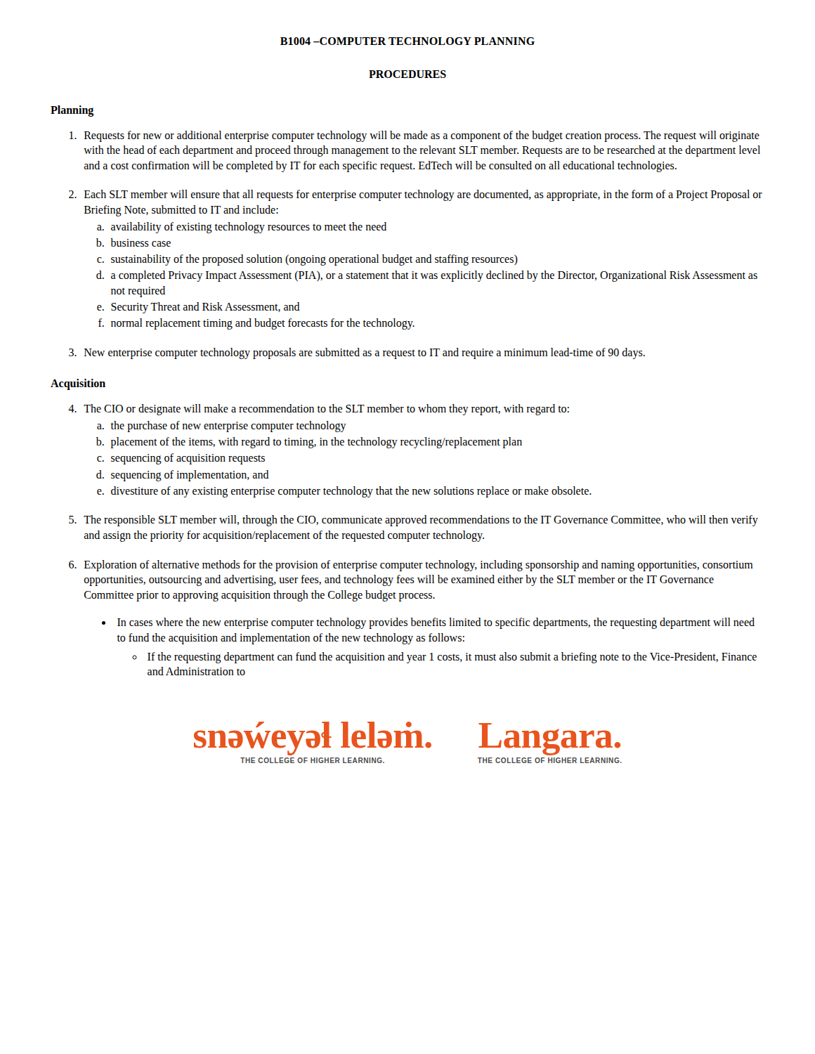B1004 –COMPUTER TECHNOLOGY PLANNING
PROCEDURES
Planning
Requests for new or additional enterprise computer technology will be made as a component of the budget creation process. The request will originate with the head of each department and proceed through management to the relevant SLT member. Requests are to be researched at the department level and a cost confirmation will be completed by IT for each specific request. EdTech will be consulted on all educational technologies.
Each SLT member will ensure that all requests for enterprise computer technology are documented, as appropriate, in the form of a Project Proposal or Briefing Note, submitted to IT and include:
availability of existing technology resources to meet the need
business case
sustainability of the proposed solution (ongoing operational budget and staffing resources)
a completed Privacy Impact Assessment (PIA), or a statement that it was explicitly declined by the Director, Organizational Risk Assessment as not required
Security Threat and Risk Assessment, and
normal replacement timing and budget forecasts for the technology.
New enterprise computer technology proposals are submitted as a request to IT and require a minimum lead-time of 90 days.
Acquisition
The CIO or designate will make a recommendation to the SLT member to whom they report, with regard to:
the purchase of new enterprise computer technology
placement of the items, with regard to timing, in the technology recycling/replacement plan
sequencing of acquisition requests
sequencing of implementation, and
divestiture of any existing enterprise computer technology that the new solutions replace or make obsolete.
The responsible SLT member will, through the CIO, communicate approved recommendations to the IT Governance Committee, who will then verify and assign the priority for acquisition/replacement of the requested computer technology.
Exploration of alternative methods for the provision of enterprise computer technology, including sponsorship and naming opportunities, consortium opportunities, outsourcing and advertising, user fees, and technology fees will be examined either by the SLT member or the IT Governance Committee prior to approving acquisition through the College budget process.
In cases where the new enterprise computer technology provides benefits limited to specific departments, the requesting department will need to fund the acquisition and implementation of the new technology as follows:
If the requesting department can fund the acquisition and year 1 costs, it must also submit a briefing note to the Vice-President, Finance and Administration to
snəẃeyəɬ leləṁ.
THE COLLEGE OF HIGHER LEARNING.
Langara.
THE COLLEGE OF HIGHER LEARNING.